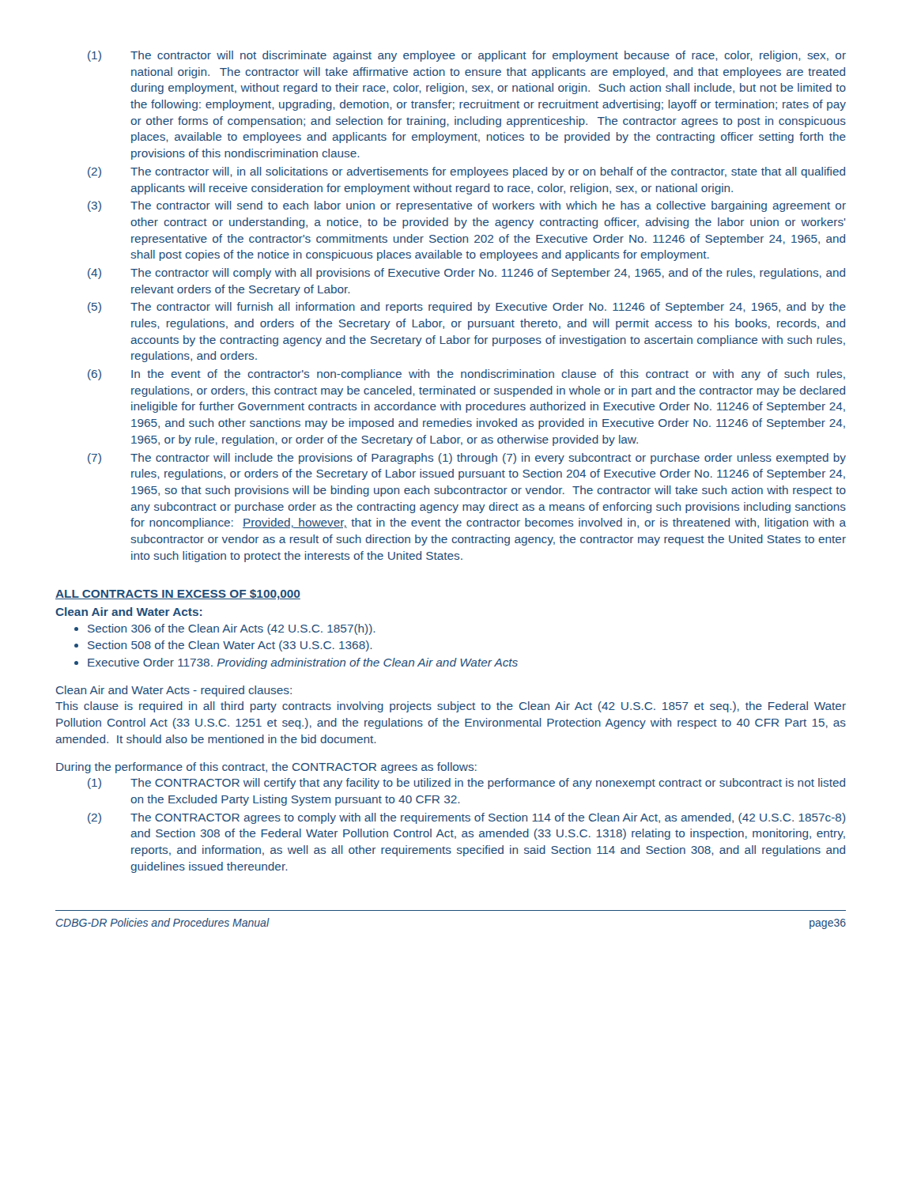(1) The contractor will not discriminate against any employee or applicant for employment because of race, color, religion, sex, or national origin. The contractor will take affirmative action to ensure that applicants are employed, and that employees are treated during employment, without regard to their race, color, religion, sex, or national origin. Such action shall include, but not be limited to the following: employment, upgrading, demotion, or transfer; recruitment or recruitment advertising; layoff or termination; rates of pay or other forms of compensation; and selection for training, including apprenticeship. The contractor agrees to post in conspicuous places, available to employees and applicants for employment, notices to be provided by the contracting officer setting forth the provisions of this nondiscrimination clause.
(2) The contractor will, in all solicitations or advertisements for employees placed by or on behalf of the contractor, state that all qualified applicants will receive consideration for employment without regard to race, color, religion, sex, or national origin.
(3) The contractor will send to each labor union or representative of workers with which he has a collective bargaining agreement or other contract or understanding, a notice, to be provided by the agency contracting officer, advising the labor union or workers' representative of the contractor's commitments under Section 202 of the Executive Order No. 11246 of September 24, 1965, and shall post copies of the notice in conspicuous places available to employees and applicants for employment.
(4) The contractor will comply with all provisions of Executive Order No. 11246 of September 24, 1965, and of the rules, regulations, and relevant orders of the Secretary of Labor.
(5) The contractor will furnish all information and reports required by Executive Order No. 11246 of September 24, 1965, and by the rules, regulations, and orders of the Secretary of Labor, or pursuant thereto, and will permit access to his books, records, and accounts by the contracting agency and the Secretary of Labor for purposes of investigation to ascertain compliance with such rules, regulations, and orders.
(6) In the event of the contractor's non-compliance with the nondiscrimination clause of this contract or with any of such rules, regulations, or orders, this contract may be canceled, terminated or suspended in whole or in part and the contractor may be declared ineligible for further Government contracts in accordance with procedures authorized in Executive Order No. 11246 of September 24, 1965, and such other sanctions may be imposed and remedies invoked as provided in Executive Order No. 11246 of September 24, 1965, or by rule, regulation, or order of the Secretary of Labor, or as otherwise provided by law.
(7) The contractor will include the provisions of Paragraphs (1) through (7) in every subcontract or purchase order unless exempted by rules, regulations, or orders of the Secretary of Labor issued pursuant to Section 204 of Executive Order No. 11246 of September 24, 1965, so that such provisions will be binding upon each subcontractor or vendor. The contractor will take such action with respect to any subcontract or purchase order as the contracting agency may direct as a means of enforcing such provisions including sanctions for noncompliance: Provided, however, that in the event the contractor becomes involved in, or is threatened with, litigation with a subcontractor or vendor as a result of such direction by the contracting agency, the contractor may request the United States to enter into such litigation to protect the interests of the United States.
ALL CONTRACTS IN EXCESS OF $100,000
Clean Air and Water Acts:
Section 306 of the Clean Air Acts (42 U.S.C. 1857(h)).
Section 508 of the Clean Water Act (33 U.S.C. 1368).
Executive Order 11738. Providing administration of the Clean Air and Water Acts
Clean Air and Water Acts - required clauses:
This clause is required in all third party contracts involving projects subject to the Clean Air Act (42 U.S.C. 1857 et seq.), the Federal Water Pollution Control Act (33 U.S.C. 1251 et seq.), and the regulations of the Environmental Protection Agency with respect to 40 CFR Part 15, as amended. It should also be mentioned in the bid document.
During the performance of this contract, the CONTRACTOR agrees as follows:
(1) The CONTRACTOR will certify that any facility to be utilized in the performance of any nonexempt contract or subcontract is not listed on the Excluded Party Listing System pursuant to 40 CFR 32.
(2) The CONTRACTOR agrees to comply with all the requirements of Section 114 of the Clean Air Act, as amended, (42 U.S.C. 1857c-8) and Section 308 of the Federal Water Pollution Control Act, as amended (33 U.S.C. 1318) relating to inspection, monitoring, entry, reports, and information, as well as all other requirements specified in said Section 114 and Section 308, and all regulations and guidelines issued thereunder.
CDBG-DR Policies and Procedures Manual page36